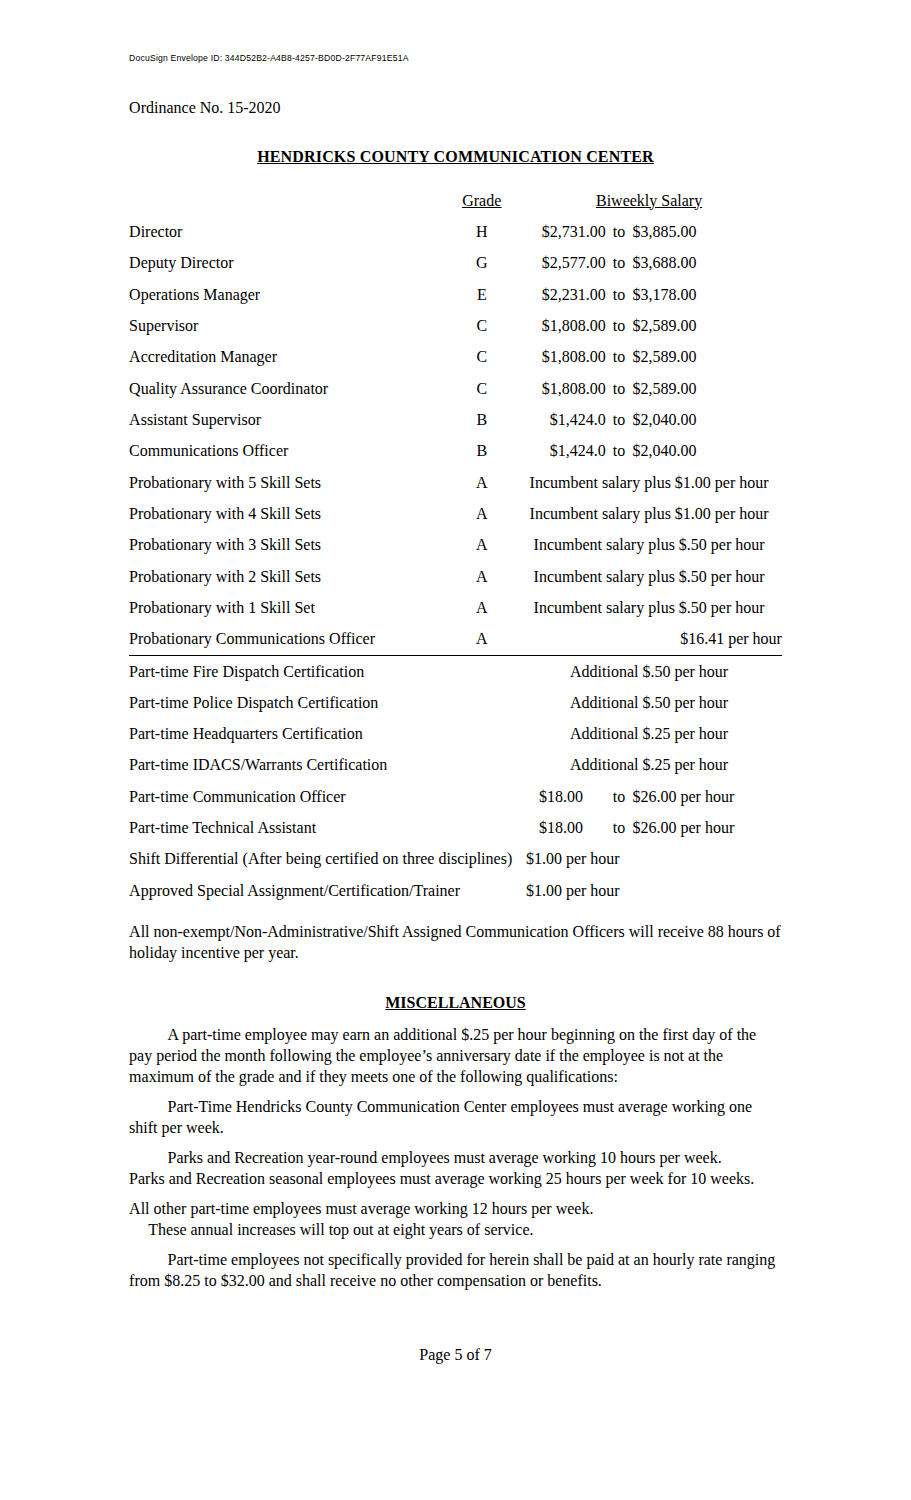DocuSign Envelope ID: 344D52B2-A4B8-4257-BD0D-2F77AF91E51A
Ordinance No. 15-2020
HENDRICKS COUNTY COMMUNICATION CENTER
| | Grade | Biweekly Salary |
| Director | H | $2,731.00 | to | $3,885.00 |
| Deputy Director | G | $2,577.00 | to | $3,688.00 |
| Operations Manager | E | $2,231.00 | to | $3,178.00 |
| Supervisor | C | $1,808.00 | to | $2,589.00 |
| Accreditation Manager | C | $1,808.00 | to | $2,589.00 |
| Quality Assurance Coordinator | C | $1,808.00 | to | $2,589.00 |
| Assistant Supervisor | B | $1,424.0 | to | $2,040.00 |
| Communications Officer | B | $1,424.0 | to | $2,040.00 |
| Probationary with 5 Skill Sets | A | Incumbent salary plus $1.00 per hour |
| Probationary with 4 Skill Sets | A | Incumbent salary plus $1.00 per hour |
| Probationary with 3 Skill Sets | A | Incumbent salary plus $.50 per hour |
| Probationary with 2 Skill Sets | A | Incumbent salary plus $.50 per hour |
| Probationary with 1 Skill Set | A | Incumbent salary plus $.50 per hour |
| Probationary Communications Officer | A | $16.41 per hour |
| Part-time Fire Dispatch Certification | | Additional $.50 per hour |
| Part-time Police Dispatch Certification | | Additional $.50 per hour |
| Part-time Headquarters Certification | | Additional $.25 per hour |
| Part-time IDACS/Warrants Certification | | Additional $.25 per hour |
| Part-time Communication Officer | | $18.00 | to | $26.00 per hour |
| Part-time Technical Assistant | | $18.00 | to | $26.00 per hour |
| Shift Differential (After being certified on three disciplines) | $1.00 per hour |
| Approved Special Assignment/Certification/Trainer | $1.00 per hour |
All non-exempt/Non-Administrative/Shift Assigned Communication Officers will receive 88 hours of holiday incentive per year.
MISCELLANEOUS
A part-time employee may earn an additional $.25 per hour beginning on the first day of the pay period the month following the employee’s anniversary date if the employee is not at the maximum of the grade and if they meets one of the following qualifications:
Part-Time Hendricks County Communication Center employees must average working one shift per week.
Parks and Recreation year-round employees must average working 10 hours per week.
Parks and Recreation seasonal employees must average working 25 hours per week for 10 weeks.
All other part-time employees must average working 12 hours per week.
These annual increases will top out at eight years of service.
Part-time employees not specifically provided for herein shall be paid at an hourly rate ranging from $8.25 to $32.00 and shall receive no other compensation or benefits.
Page 5 of 7